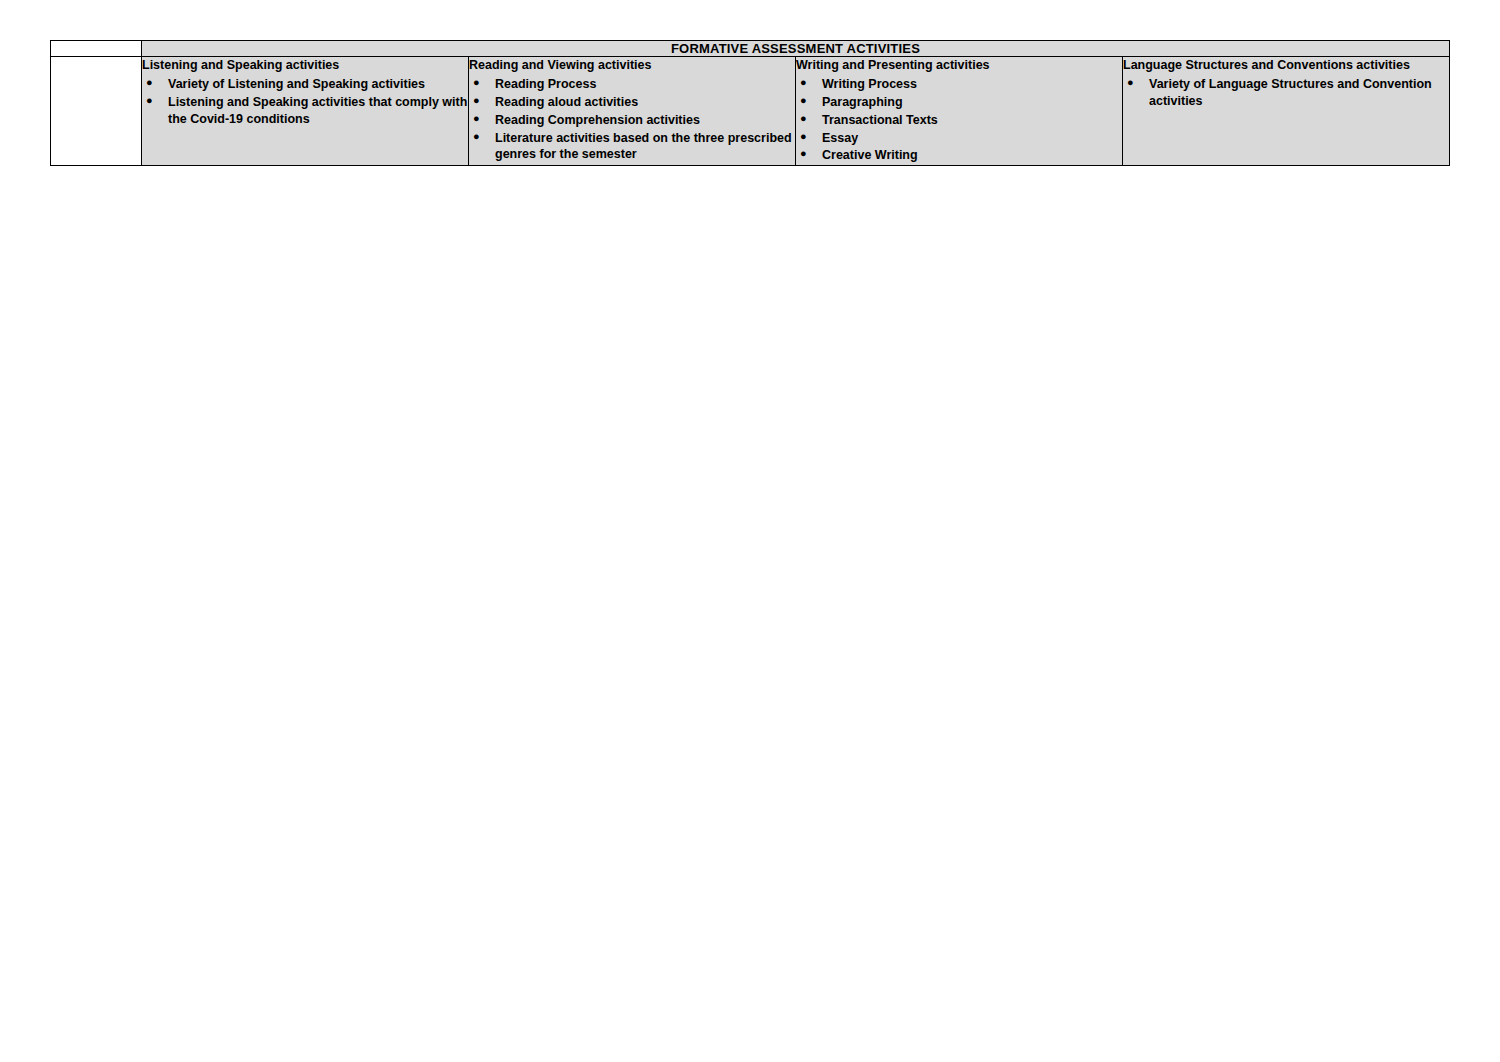| | FORMATIVE ASSESSMENT ACTIVITIES |
| | Listening and Speaking activities Variety of Listening and Speaking activities Listening and Speaking activities that comply with the Covid-19 conditions | Reading and Viewing activities Reading Process Reading aloud activities Reading Comprehension activities Literature activities based on the three prescribed genres for the semester | Writing and Presenting activities Writing Process Paragraphing Transactional Texts Essay Creative Writing | Language Structures and Conventions activities Variety of Language Structures and Convention activities |